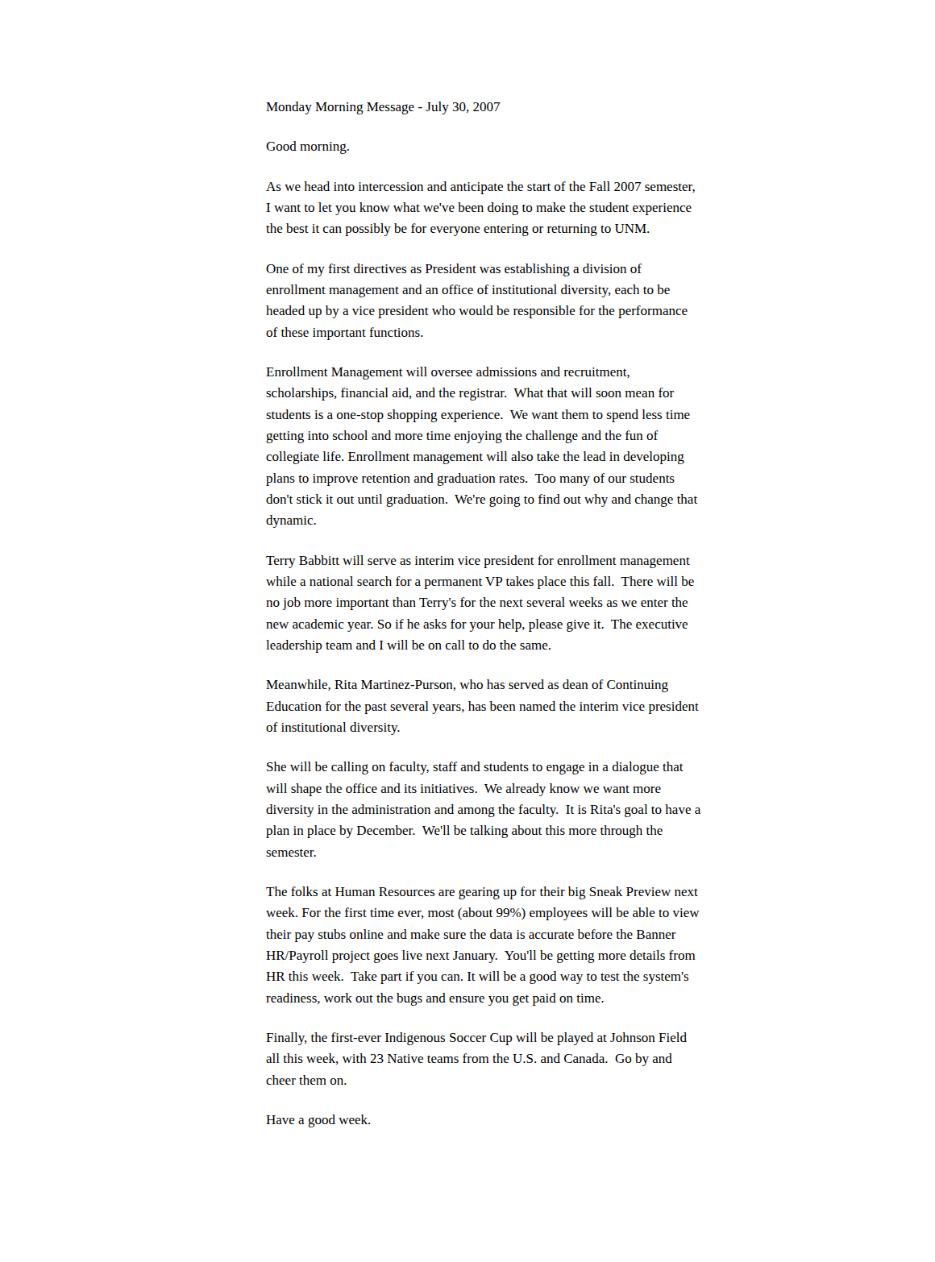Monday Morning Message - July 30, 2007
Good morning.
As we head into intercession and anticipate the start of the Fall 2007 semester, I want to let you know what we've been doing to make the student experience the best it can possibly be for everyone entering or returning to UNM.
One of my first directives as President was establishing a division of enrollment management and an office of institutional diversity, each to be headed up by a vice president who would be responsible for the performance of these important functions.
Enrollment Management will oversee admissions and recruitment, scholarships, financial aid, and the registrar. What that will soon mean for students is a one-stop shopping experience. We want them to spend less time getting into school and more time enjoying the challenge and the fun of collegiate life. Enrollment management will also take the lead in developing plans to improve retention and graduation rates. Too many of our students don't stick it out until graduation. We're going to find out why and change that dynamic.
Terry Babbitt will serve as interim vice president for enrollment management while a national search for a permanent VP takes place this fall. There will be no job more important than Terry's for the next several weeks as we enter the new academic year. So if he asks for your help, please give it. The executive leadership team and I will be on call to do the same.
Meanwhile, Rita Martinez-Purson, who has served as dean of Continuing Education for the past several years, has been named the interim vice president of institutional diversity.
She will be calling on faculty, staff and students to engage in a dialogue that will shape the office and its initiatives. We already know we want more diversity in the administration and among the faculty. It is Rita's goal to have a plan in place by December. We'll be talking about this more through the semester.
The folks at Human Resources are gearing up for their big Sneak Preview next week. For the first time ever, most (about 99%) employees will be able to view their pay stubs online and make sure the data is accurate before the Banner HR/Payroll project goes live next January. You'll be getting more details from HR this week. Take part if you can. It will be a good way to test the system's readiness, work out the bugs and ensure you get paid on time.
Finally, the first-ever Indigenous Soccer Cup will be played at Johnson Field all this week, with 23 Native teams from the U.S. and Canada. Go by and cheer them on.
Have a good week.